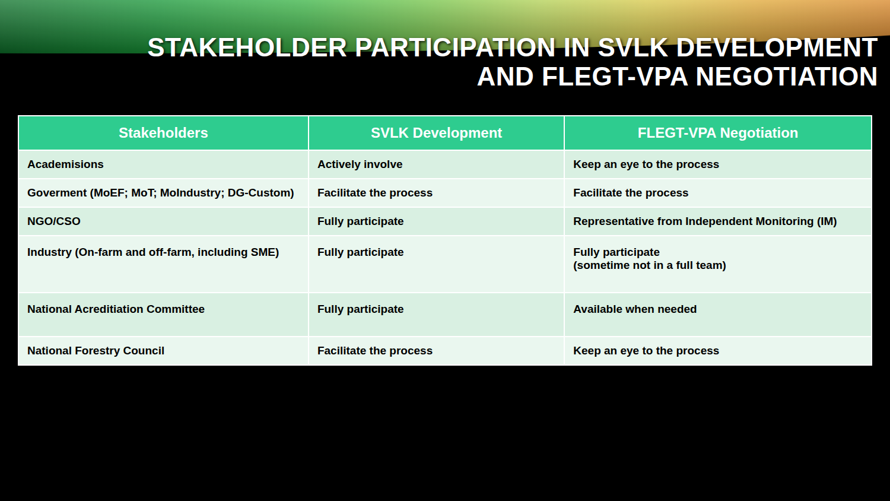Stakeholder Participation in SVLK Development
and FLEGT-VPA Negotiation
| Stakeholders | SVLK Development | FLEGT-VPA Negotiation |
| --- | --- | --- |
| Academisions | Actively involve | Keep an eye to the process |
| Goverment (MoEF; MoT; MoIndustry; DG-Custom) | Facilitate the process | Facilitate the process |
| NGO/CSO | Fully participate | Representative from Independent Monitoring (IM) |
| Industry (On-farm and off-farm, including SME) | Fully participate | Fully participate (sometime not in a full team) |
| National Acreditiation Committee | Fully participate | Available when needed |
| National Forestry Council | Facilitate the process | Keep an eye to the process |